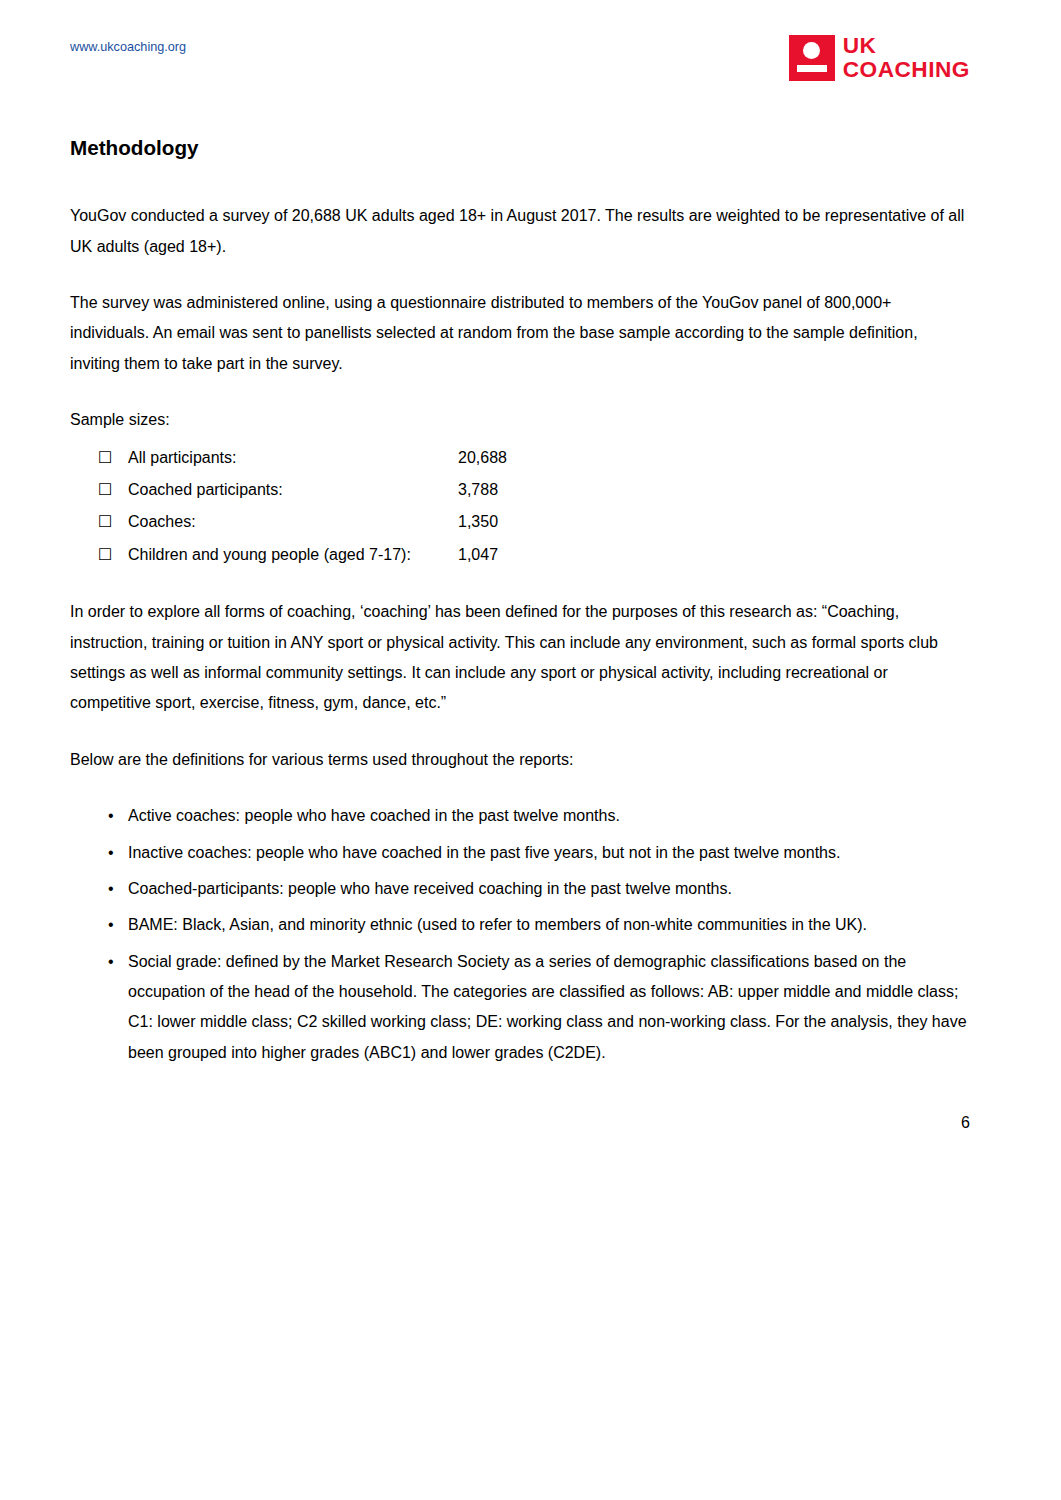www.ukcoaching.org
UK
COACHING
Methodology
YouGov conducted a survey of 20,688 UK adults aged 18+ in August 2017. The results are weighted to be representative of all UK adults (aged 18+).
The survey was administered online, using a questionnaire distributed to members of the YouGov panel of 800,000+ individuals. An email was sent to panellists selected at random from the base sample according to the sample definition, inviting them to take part in the survey.
Sample sizes:
| ☐ | All participants: | 20,688 |
| ☐ | Coached participants: | 3,788 |
| ☐ | Coaches: | 1,350 |
| ☐ | Children and young people (aged 7-17): | 1,047 |
In order to explore all forms of coaching, ‘coaching’ has been defined for the purposes of this research as: “Coaching, instruction, training or tuition in ANY sport or physical activity. This can include any environment, such as formal sports club settings as well as informal community settings. It can include any sport or physical activity, including recreational or competitive sport, exercise, fitness, gym, dance, etc.”
Below are the definitions for various terms used throughout the reports:
Active coaches: people who have coached in the past twelve months.
Inactive coaches: people who have coached in the past five years, but not in the past twelve months.
Coached-participants: people who have received coaching in the past twelve months.
BAME: Black, Asian, and minority ethnic (used to refer to members of non-white communities in the UK).
Social grade: defined by the Market Research Society as a series of demographic classifications based on the occupation of the head of the household. The categories are classified as follows: AB: upper middle and middle class; C1: lower middle class; C2 skilled working class; DE: working class and non-working class. For the analysis, they have been grouped into higher grades (ABC1) and lower grades (C2DE).
6